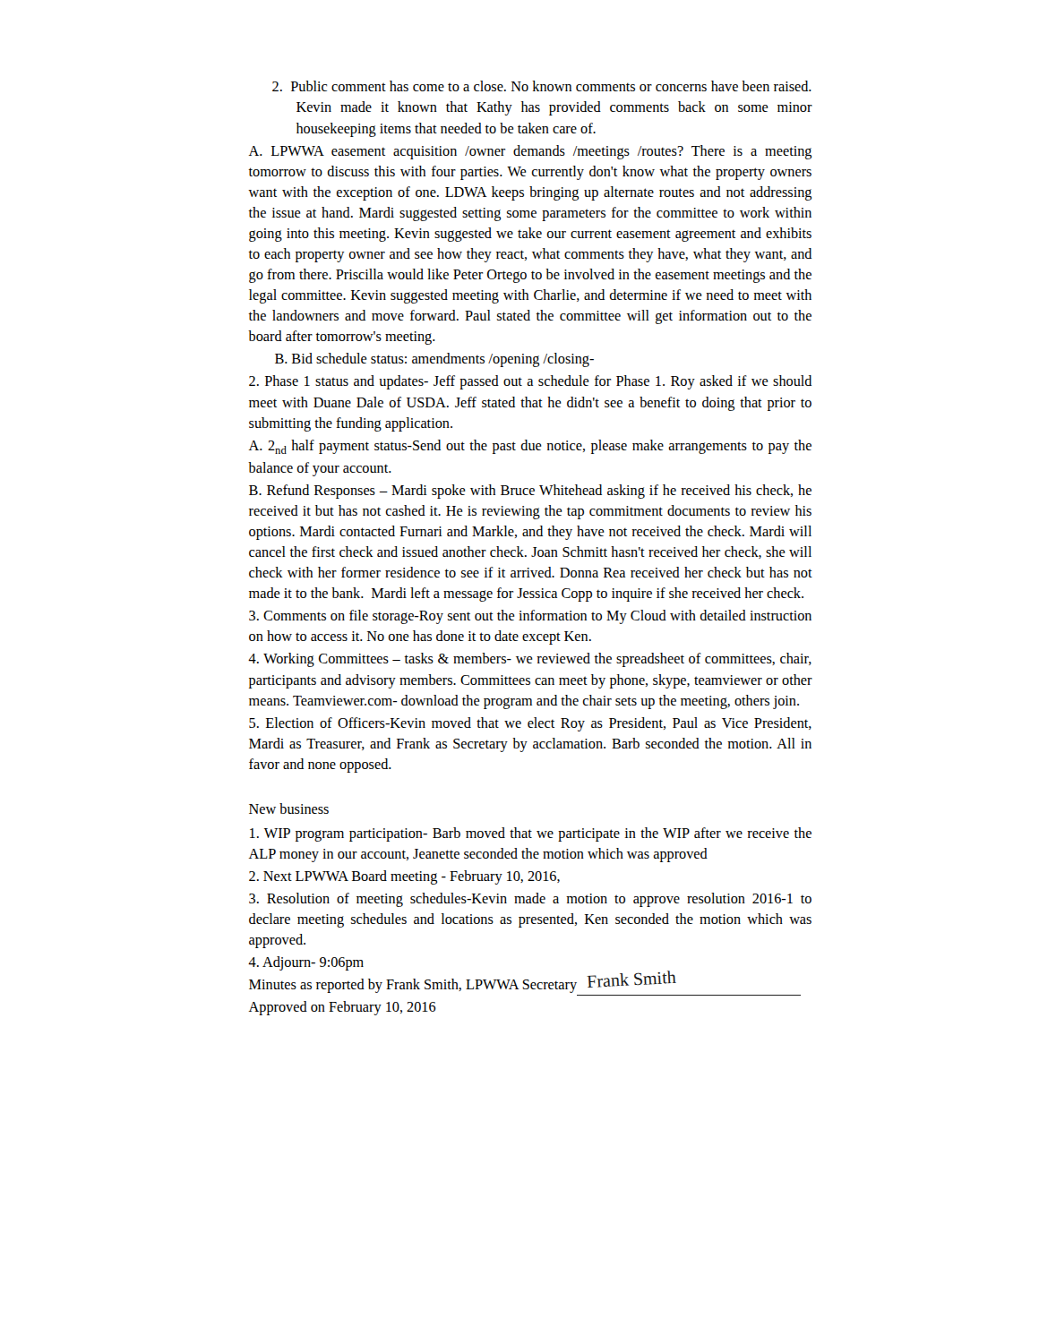2. Public comment has come to a close. No known comments or concerns have been raised. Kevin made it known that Kathy has provided comments back on some minor housekeeping items that needed to be taken care of.
A. LPWWA easement acquisition /owner demands /meetings /routes? There is a meeting tomorrow to discuss this with four parties. We currently don't know what the property owners want with the exception of one. LDWA keeps bringing up alternate routes and not addressing the issue at hand. Mardi suggested setting some parameters for the committee to work within going into this meeting. Kevin suggested we take our current easement agreement and exhibits to each property owner and see how they react, what comments they have, what they want, and go from there. Priscilla would like Peter Ortego to be involved in the easement meetings and the legal committee. Kevin suggested meeting with Charlie, and determine if we need to meet with the landowners and move forward. Paul stated the committee will get information out to the board after tomorrow's meeting.
B. Bid schedule status: amendments /opening /closing-
2. Phase 1 status and updates- Jeff passed out a schedule for Phase 1. Roy asked if we should meet with Duane Dale of USDA. Jeff stated that he didn't see a benefit to doing that prior to submitting the funding application.
A. 2nd half payment status-Send out the past due notice, please make arrangements to pay the balance of your account.
B. Refund Responses – Mardi spoke with Bruce Whitehead asking if he received his check, he received it but has not cashed it. He is reviewing the tap commitment documents to review his options. Mardi contacted Furnari and Markle, and they have not received the check. Mardi will cancel the first check and issued another check. Joan Schmitt hasn't received her check, she will check with her former residence to see if it arrived. Donna Rea received her check but has not made it to the bank. Mardi left a message for Jessica Copp to inquire if she received her check.
3. Comments on file storage-Roy sent out the information to My Cloud with detailed instruction on how to access it. No one has done it to date except Ken.
4. Working Committees – tasks & members- we reviewed the spreadsheet of committees, chair, participants and advisory members. Committees can meet by phone, skype, teamviewer or other means. Teamviewer.com- download the program and the chair sets up the meeting, others join.
5. Election of Officers-Kevin moved that we elect Roy as President, Paul as Vice President, Mardi as Treasurer, and Frank as Secretary by acclamation. Barb seconded the motion. All in favor and none opposed.
New business
1. WIP program participation- Barb moved that we participate in the WIP after we receive the ALP money in our account, Jeanette seconded the motion which was approved
2. Next LPWWA Board meeting - February 10, 2016,
3. Resolution of meeting schedules-Kevin made a motion to approve resolution 2016-1 to declare meeting schedules and locations as presented, Ken seconded the motion which was approved.
4. Adjourn- 9:06pm
Minutes as reported by Frank Smith, LPWWA SecretaryFrank Smith
Approved on February 10, 2016